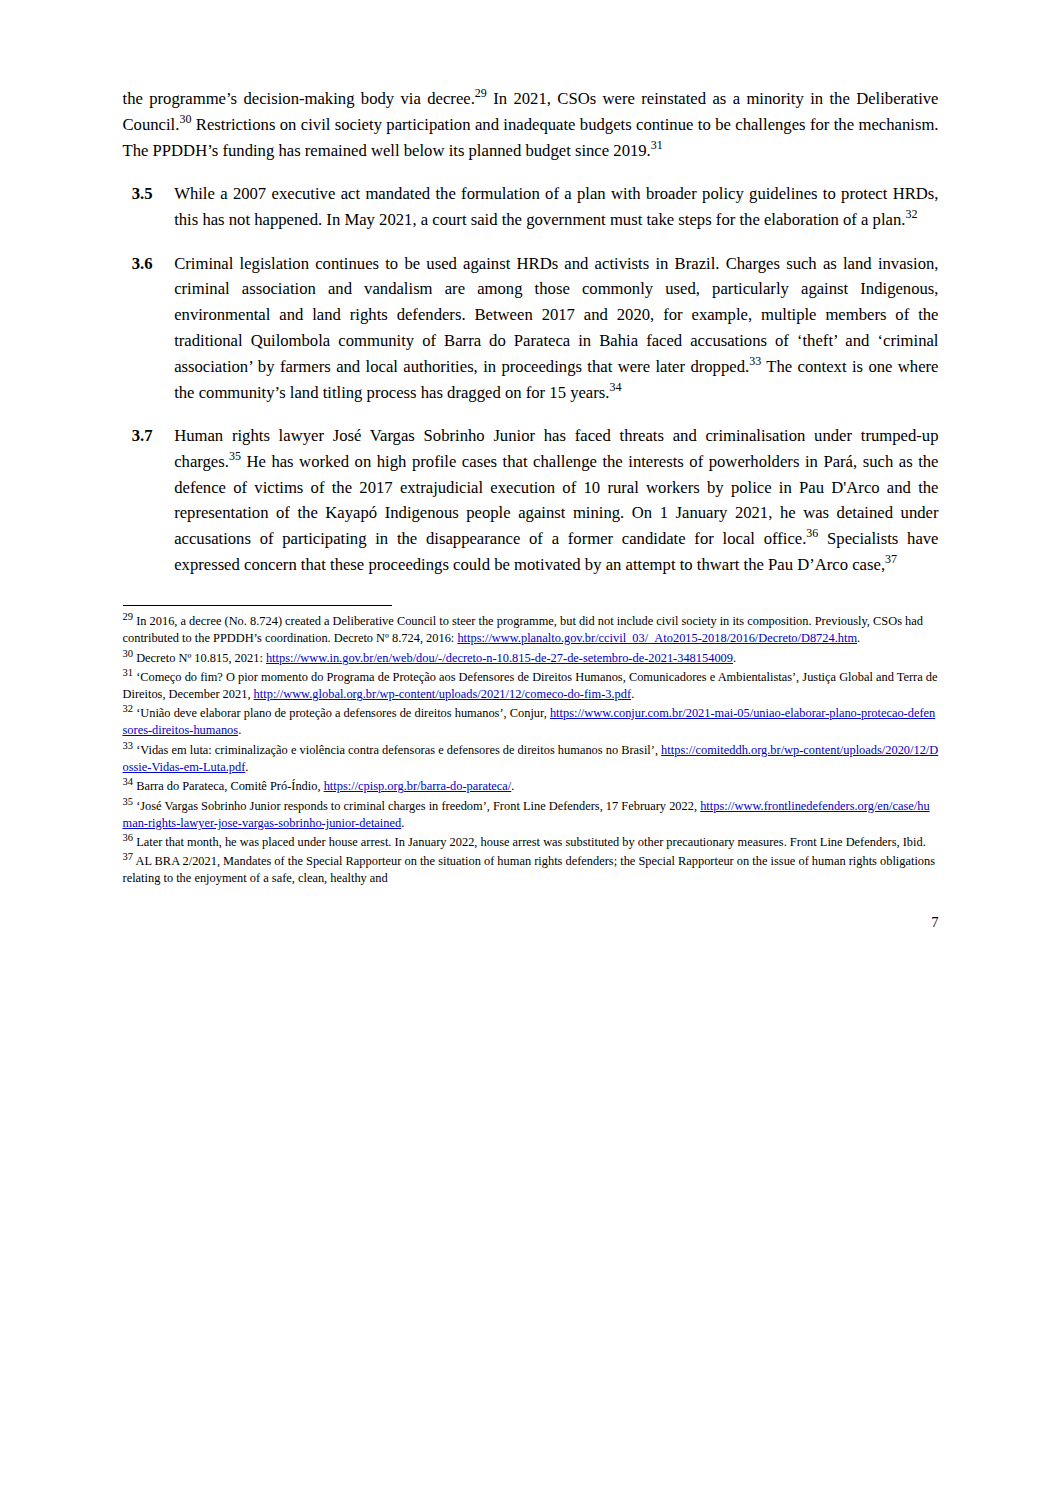the programme’s decision-making body via decree.29 In 2021, CSOs were reinstated as a minority in the Deliberative Council.30 Restrictions on civil society participation and inadequate budgets continue to be challenges for the mechanism. The PPDDH’s funding has remained well below its planned budget since 2019.31
3.5
While a 2007 executive act mandated the formulation of a plan with broader policy guidelines to protect HRDs, this has not happened. In May 2021, a court said the government must take steps for the elaboration of a plan.32
3.6
Criminal legislation continues to be used against HRDs and activists in Brazil. Charges such as land invasion, criminal association and vandalism are among those commonly used, particularly against Indigenous, environmental and land rights defenders. Between 2017 and 2020, for example, multiple members of the traditional Quilombola community of Barra do Parateca in Bahia faced accusations of ‘theft’ and ‘criminal association’ by farmers and local authorities, in proceedings that were later dropped.33 The context is one where the community’s land titling process has dragged on for 15 years.34
3.7
Human rights lawyer José Vargas Sobrinho Junior has faced threats and criminalisation under trumped-up charges.35 He has worked on high profile cases that challenge the interests of powerholders in Pará, such as the defence of victims of the 2017 extrajudicial execution of 10 rural workers by police in Pau D'Arco and the representation of the Kayapó Indigenous people against mining. On 1 January 2021, he was detained under accusations of participating in the disappearance of a former candidate for local office.36 Specialists have expressed concern that these proceedings could be motivated by an attempt to thwart the Pau D’Arco case,37
29 In 2016, a decree (No. 8.724) created a Deliberative Council to steer the programme, but did not include civil society in its composition. Previously, CSOs had contributed to the PPDDH’s coordination. Decreto Nº 8.724, 2016: https://www.planalto.gov.br/ccivil_03/_Ato2015-2018/2016/Decreto/D8724.htm.
30 Decreto Nº 10.815, 2021: https://www.in.gov.br/en/web/dou/-/decreto-n-10.815-de-27-de-setembro-de-2021-348154009.
31 ‘Começo do fim? O pior momento do Programa de Proteção aos Defensores de Direitos Humanos, Comunicadores e Ambientalistas’, Justiça Global and Terra de Direitos, December 2021, http://www.global.org.br/wp-content/uploads/2021/12/comeco-do-fim-3.pdf.
32 ‘União deve elaborar plano de proteção a defensores de direitos humanos’, Conjur, https://www.conjur.com.br/2021-mai-05/uniao-elaborar-plano-protecao-defensores-direitos-humanos.
33 ‘Vidas em luta: criminalização e violência contra defensoras e defensores de direitos humanos no Brasil’, https://comiteddh.org.br/wp-content/uploads/2020/12/Dossie-Vidas-em-Luta.pdf.
34 Barra do Parateca, Comitê Pró-Índio, https://cpisp.org.br/barra-do-parateca/.
35 ‘José Vargas Sobrinho Junior responds to criminal charges in freedom’, Front Line Defenders, 17 February 2022, https://www.frontlinedefenders.org/en/case/human-rights-lawyer-jose-vargas-sobrinho-junior-detained.
36 Later that month, he was placed under house arrest. In January 2022, house arrest was substituted by other precautionary measures. Front Line Defenders, Ibid.
37 AL BRA 2/2021, Mandates of the Special Rapporteur on the situation of human rights defenders; the Special Rapporteur on the issue of human rights obligations relating to the enjoyment of a safe, clean, healthy and
7